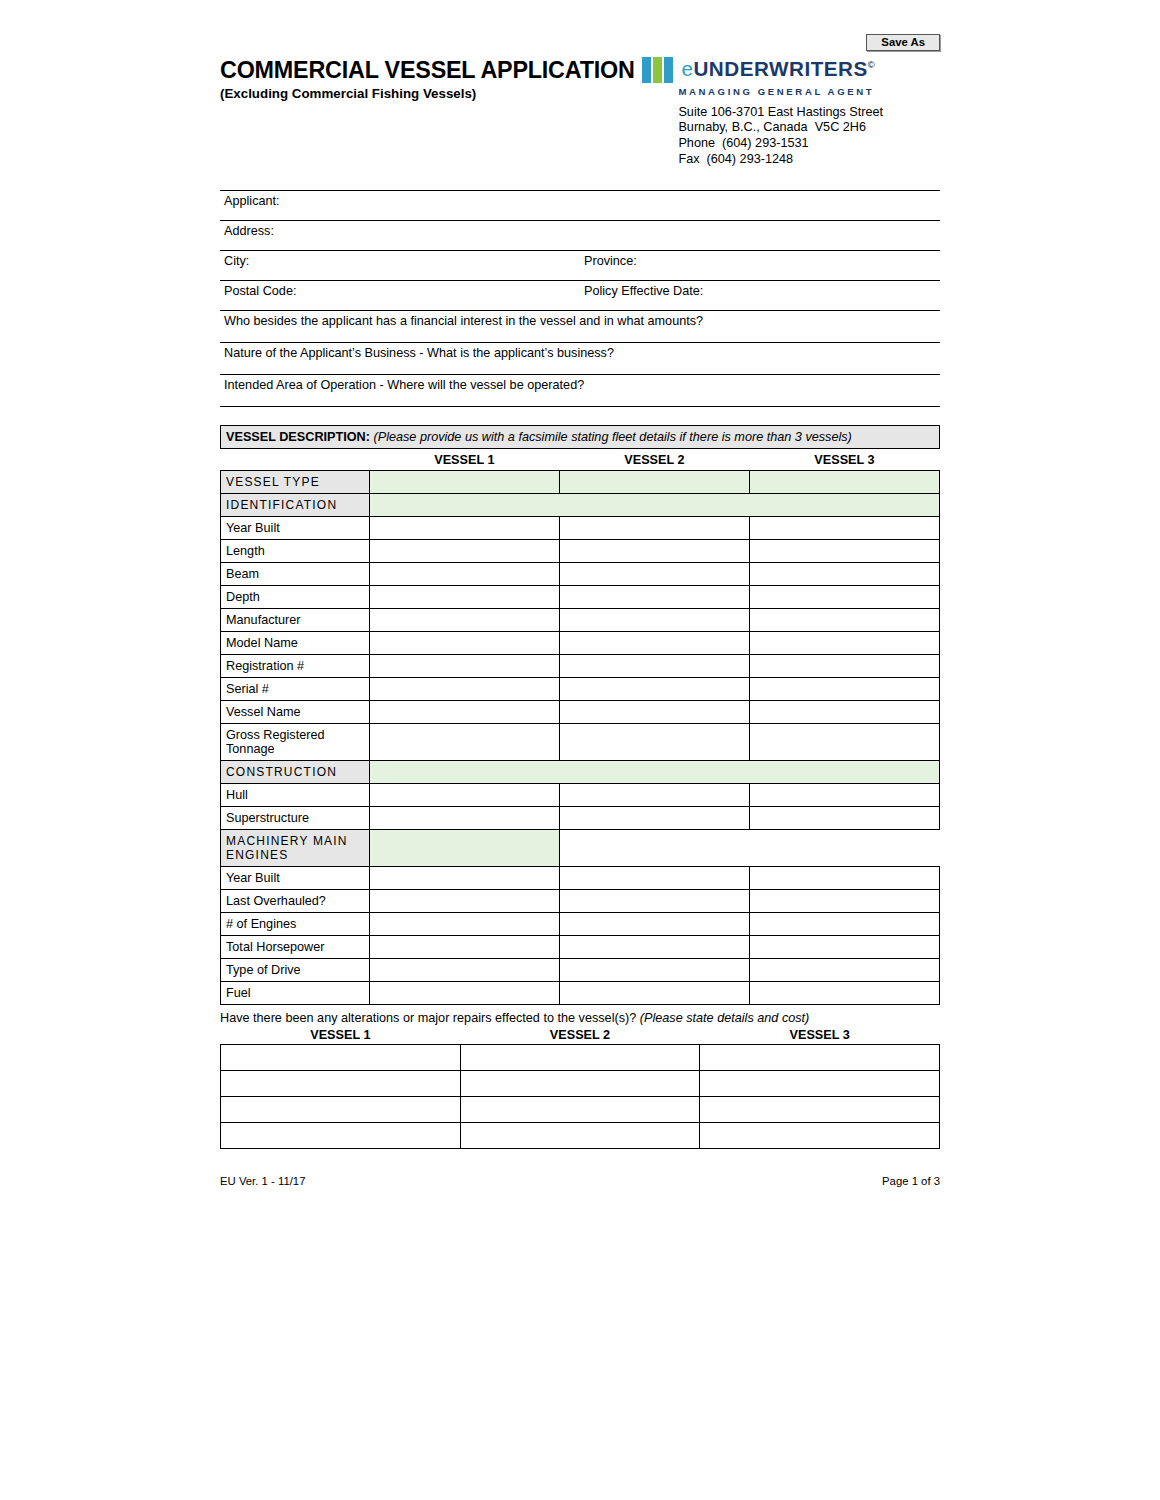Save As
COMMERCIAL VESSEL APPLICATION
(Excluding Commercial Fishing Vessels)
eUNDERWRITERS©
MANAGING GENERAL AGENT
Suite 106-3701 East Hastings Street
Burnaby, B.C., Canada V5C 2H6
Phone (604) 293-1531
Fax (604) 293-1248
| Applicant: |
| Address: |
| City: | Province: |
| Postal Code: | Policy Effective Date: |
Who besides the applicant has a financial interest in the vessel and in what amounts?
Nature of the Applicant’s Business - What is the applicant’s business?
Intended Area of Operation - Where will the vessel be operated?
| VESSEL DESCRIPTION: (Please provide us with a facsimile stating fleet details if there is more than 3 vessels) |
| | VESSEL 1 | VESSEL 2 | VESSEL 3 |
| VESSEL TYPE | | | |
| IDENTIFICATION | |
| Year Built | | | |
| Length | | | |
| Beam | | | |
| Depth | | | |
| Manufacturer | | | |
| Model Name | | | |
| Registration # | | | |
| Serial # | | | |
| Vessel Name | | | |
| Gross Registered Tonnage | | | |
| CONSTRUCTION | |
| Hull | | | |
| Superstructure | | | |
| MACHINERY MAIN ENGINES | | |
| Year Built | | | |
| Last Overhauled? | | | |
| # of Engines | | | |
| Total Horsepower | | | |
| Type of Drive | | | |
| Fuel | | | |
Have there been any alterations or major repairs effected to the vessel(s)? (Please state details and cost)
| VESSEL 1 | VESSEL 2 | VESSEL 3 |
| --- | --- | --- |
EU Ver. 1 - 11/17
Page 1 of 3